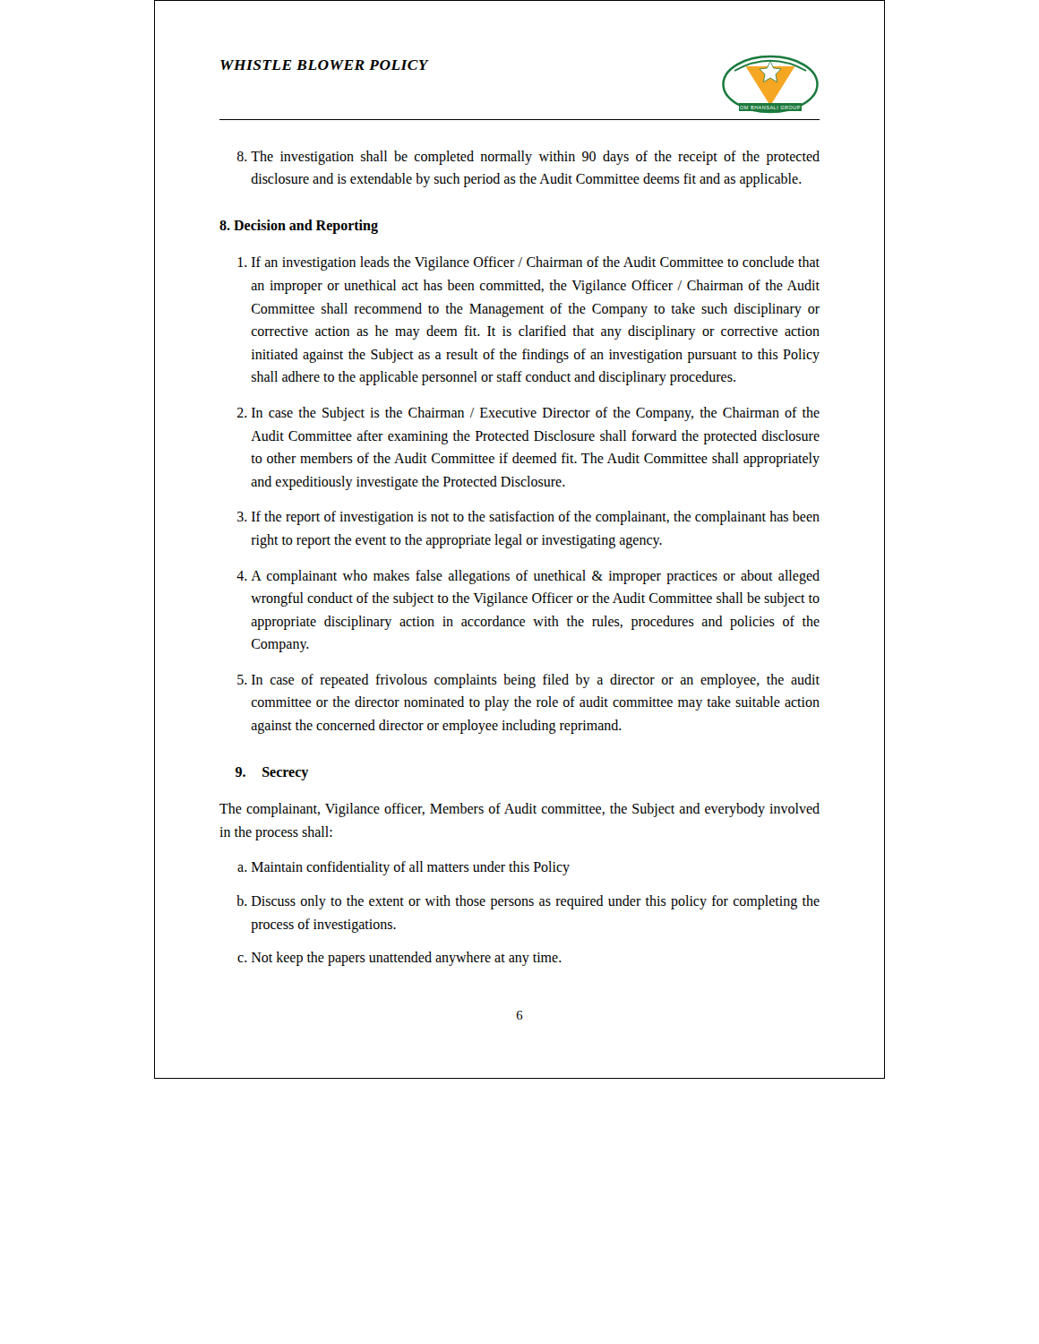WHISTLE BLOWER POLICY
OM BHANSALI GROUP
The investigation shall be completed normally within 90 days of the receipt of the protected disclosure and is extendable by such period as the Audit Committee deems fit and as applicable.
8. Decision and Reporting
If an investigation leads the Vigilance Officer / Chairman of the Audit Committee to conclude that an improper or unethical act has been committed, the Vigilance Officer / Chairman of the Audit Committee shall recommend to the Management of the Company to take such disciplinary or corrective action as he may deem fit. It is clarified that any disciplinary or corrective action initiated against the Subject as a result of the findings of an investigation pursuant to this Policy shall adhere to the applicable personnel or staff conduct and disciplinary procedures.
In case the Subject is the Chairman / Executive Director of the Company, the Chairman of the Audit Committee after examining the Protected Disclosure shall forward the protected disclosure to other members of the Audit Committee if deemed fit. The Audit Committee shall appropriately and expeditiously investigate the Protected Disclosure.
If the report of investigation is not to the satisfaction of the complainant, the complainant has been right to report the event to the appropriate legal or investigating agency.
A complainant who makes false allegations of unethical & improper practices or about alleged wrongful conduct of the subject to the Vigilance Officer or the Audit Committee shall be subject to appropriate disciplinary action in accordance with the rules, procedures and policies of the Company.
In case of repeated frivolous complaints being filed by a director or an employee, the audit committee or the director nominated to play the role of audit committee may take suitable action against the concerned director or employee including reprimand.
9. Secrecy
The complainant, Vigilance officer, Members of Audit committee, the Subject and everybody involved in the process shall:
Maintain confidentiality of all matters under this Policy
Discuss only to the extent or with those persons as required under this policy for completing the process of investigations.
Not keep the papers unattended anywhere at any time.
6